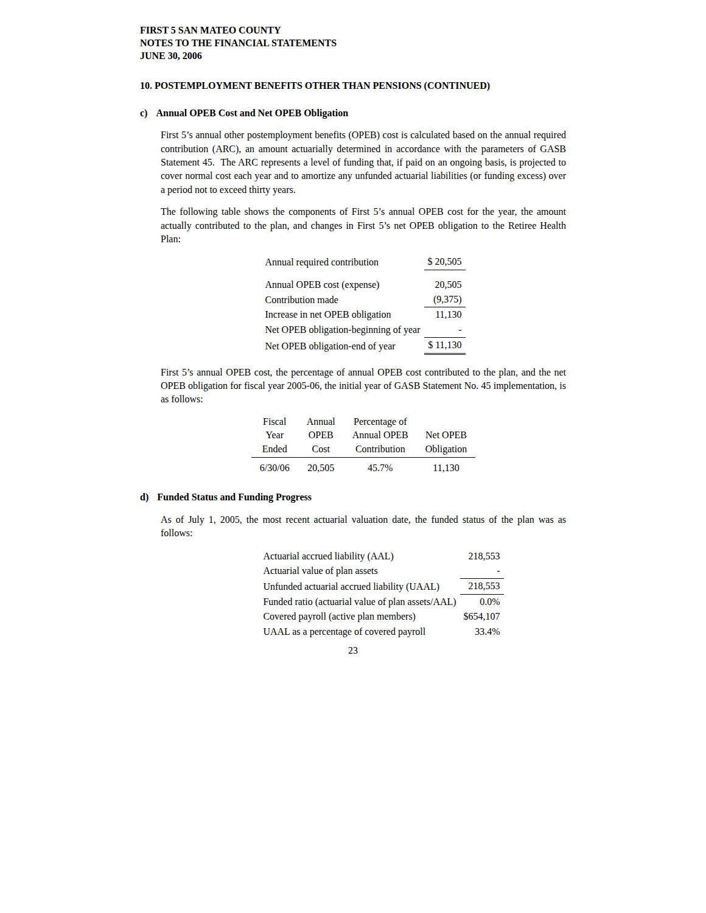FIRST 5 SAN MATEO COUNTY
NOTES TO THE FINANCIAL STATEMENTS
JUNE 30, 2006
10. POSTEMPLOYMENT BENEFITS OTHER THAN PENSIONS (CONTINUED)
c) Annual OPEB Cost and Net OPEB Obligation
First 5’s annual other postemployment benefits (OPEB) cost is calculated based on the annual required contribution (ARC), an amount actuarially determined in accordance with the parameters of GASB Statement 45. The ARC represents a level of funding that, if paid on an ongoing basis, is projected to cover normal cost each year and to amortize any unfunded actuarial liabilities (or funding excess) over a period not to exceed thirty years.
The following table shows the components of First 5’s annual OPEB cost for the year, the amount actually contributed to the plan, and changes in First 5’s net OPEB obligation to the Retiree Health Plan:
| Annual required contribution | $ 20,505 |
| Annual OPEB cost (expense) | 20,505 |
| Contribution made | (9,375) |
| Increase in net OPEB obligation | 11,130 |
| Net OPEB obligation-beginning of year | - |
| Net OPEB obligation-end of year | $ 11,130 |
First 5’s annual OPEB cost, the percentage of annual OPEB cost contributed to the plan, and the net OPEB obligation for fiscal year 2005-06, the initial year of GASB Statement No. 45 implementation, is as follows:
| Fiscal | Annual | Percentage of | |
| --- | --- | --- | --- |
| Year | OPEB | Annual OPEB | Net OPEB |
| Ended | Cost | Contribution | Obligation |
| 6/30/06 | 20,505 | 45.7% | 11,130 |
d) Funded Status and Funding Progress
As of July 1, 2005, the most recent actuarial valuation date, the funded status of the plan was as follows:
| Actuarial accrued liability (AAL) | 218,553 |
| Actuarial value of plan assets | - |
| Unfunded actuarial accrued liability (UAAL) | 218,553 |
| Funded ratio (actuarial value of plan assets/AAL) | 0.0% |
| Covered payroll (active plan members) | $654,107 |
| UAAL as a percentage of covered payroll | 33.4% |
23